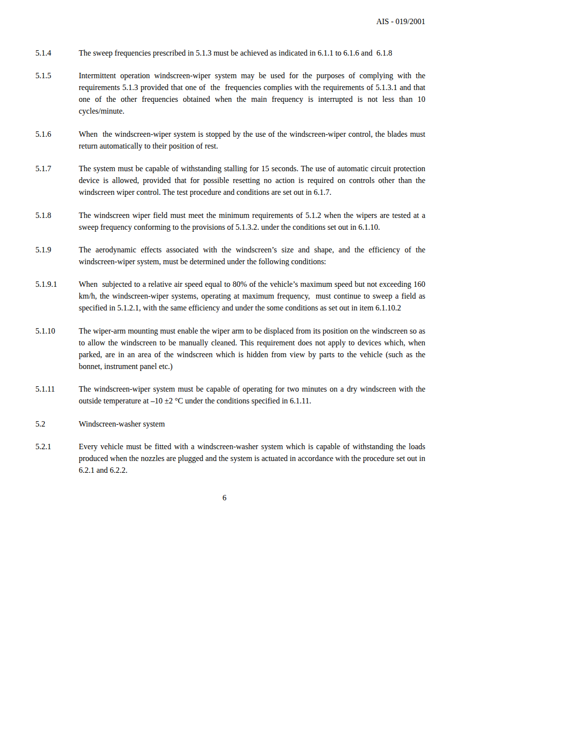AIS - 019/2001
5.1.4
The sweep frequencies prescribed in 5.1.3 must be achieved as indicated in 6.1.1 to 6.1.6 and 6.1.8
5.1.5
Intermittent operation windscreen-wiper system may be used for the purposes of complying with the requirements 5.1.3 provided that one of the frequencies complies with the requirements of 5.1.3.1 and that one of the other frequencies obtained when the main frequency is interrupted is not less than 10 cycles/minute.
5.1.6
When the windscreen-wiper system is stopped by the use of the windscreen-wiper control, the blades must return automatically to their position of rest.
5.1.7
The system must be capable of withstanding stalling for 15 seconds. The use of automatic circuit protection device is allowed, provided that for possible resetting no action is required on controls other than the windscreen wiper control. The test procedure and conditions are set out in 6.1.7.
5.1.8
The windscreen wiper field must meet the minimum requirements of 5.1.2 when the wipers are tested at a sweep frequency conforming to the provisions of 5.1.3.2. under the conditions set out in 6.1.10.
5.1.9
The aerodynamic effects associated with the windscreen’s size and shape, and the efficiency of the windscreen-wiper system, must be determined under the following conditions:
5.1.9.1
When subjected to a relative air speed equal to 80% of the vehicle’s maximum speed but not exceeding 160 km/h, the windscreen-wiper systems, operating at maximum frequency, must continue to sweep a field as specified in 5.1.2.1, with the same efficiency and under the some conditions as set out in item 6.1.10.2
5.1.10
The wiper-arm mounting must enable the wiper arm to be displaced from its position on the windscreen so as to allow the windscreen to be manually cleaned. This requirement does not apply to devices which, when parked, are in an area of the windscreen which is hidden from view by parts to the vehicle (such as the bonnet, instrument panel etc.)
5.1.11
The windscreen-wiper system must be capable of operating for two minutes on a dry windscreen with the outside temperature at –10 ±2 °C under the conditions specified in 6.1.11.
5.2
Windscreen-washer system
5.2.1
Every vehicle must be fitted with a windscreen-washer system which is capable of withstanding the loads produced when the nozzles are plugged and the system is actuated in accordance with the procedure set out in 6.2.1 and 6.2.2.
6